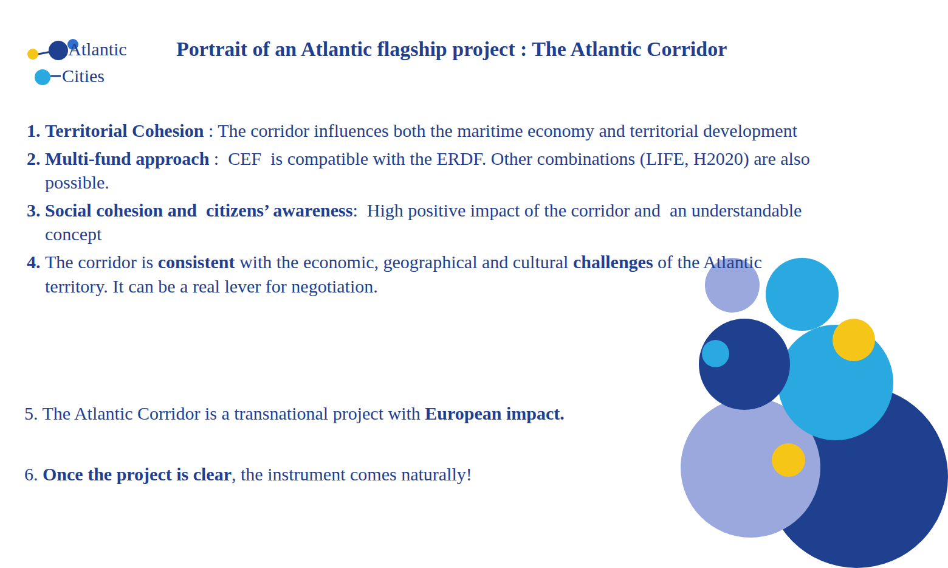Atlantic Cities
Portrait of an Atlantic flagship project : The Atlantic Corridor
Territorial Cohesion : The corridor influences both the maritime economy and territorial development
Multi-fund approach : CEF is compatible with the ERDF. Other combinations (LIFE, H2020) are also possible.
Social cohesion and citizens’ awareness: High positive impact of the corridor and an understandable concept
The corridor is consistent with the economic, geographical and cultural challenges of the Atlantic territory. It can be a real lever for negotiation.
5. The Atlantic Corridor is a transnational project with European impact.
6. Once the project is clear, the instrument comes naturally!